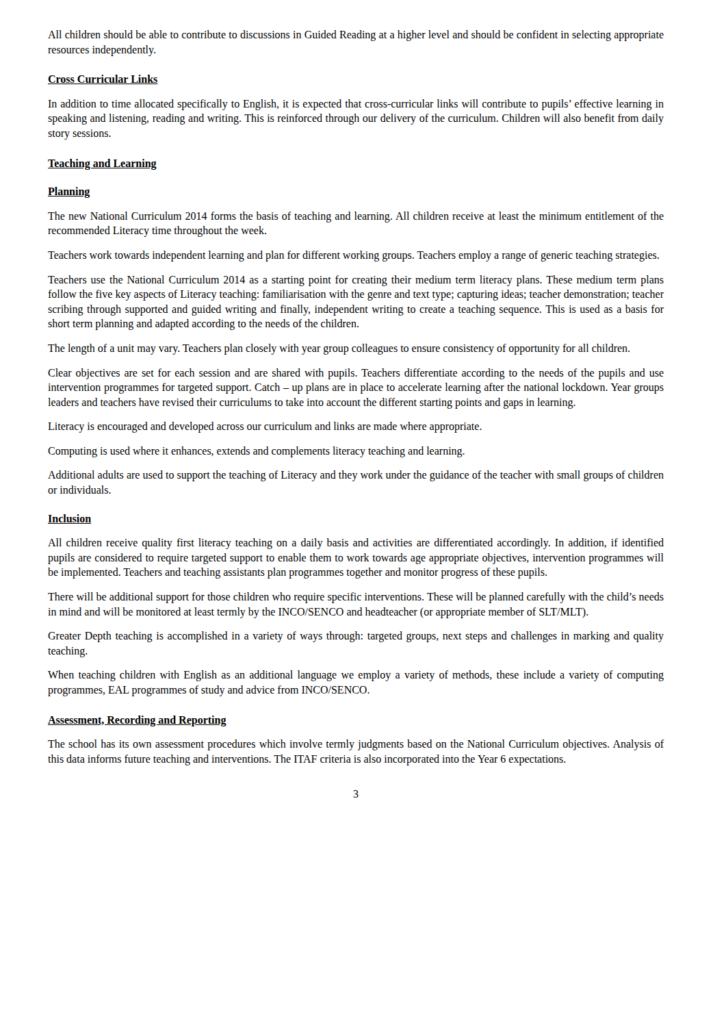All children should be able to contribute to discussions in Guided Reading at a higher level and should be confident in selecting appropriate resources independently.
Cross Curricular Links
In addition to time allocated specifically to English, it is expected that cross-curricular links will contribute to pupils’ effective learning in speaking and listening, reading and writing. This is reinforced through our delivery of the curriculum. Children will also benefit from daily story sessions.
Teaching and Learning
Planning
The new National Curriculum 2014 forms the basis of teaching and learning. All children receive at least the minimum entitlement of the recommended Literacy time throughout the week.
Teachers work towards independent learning and plan for different working groups. Teachers employ a range of generic teaching strategies.
Teachers use the National Curriculum 2014 as a starting point for creating their medium term literacy plans. These medium term plans follow the five key aspects of Literacy teaching: familiarisation with the genre and text type; capturing ideas; teacher demonstration; teacher scribing through supported and guided writing and finally, independent writing to create a teaching sequence. This is used as a basis for short term planning and adapted according to the needs of the children.
The length of a unit may vary. Teachers plan closely with year group colleagues to ensure consistency of opportunity for all children.
Clear objectives are set for each session and are shared with pupils. Teachers differentiate according to the needs of the pupils and use intervention programmes for targeted support. Catch – up plans are in place to accelerate learning after the national lockdown. Year groups leaders and teachers have revised their curriculums to take into account the different starting points and gaps in learning.
Literacy is encouraged and developed across our curriculum and links are made where appropriate.
Computing is used where it enhances, extends and complements literacy teaching and learning.
Additional adults are used to support the teaching of Literacy and they work under the guidance of the teacher with small groups of children or individuals.
Inclusion
All children receive quality first literacy teaching on a daily basis and activities are differentiated accordingly. In addition, if identified pupils are considered to require targeted support to enable them to work towards age appropriate objectives, intervention programmes will be implemented. Teachers and teaching assistants plan programmes together and monitor progress of these pupils.
There will be additional support for those children who require specific interventions. These will be planned carefully with the child’s needs in mind and will be monitored at least termly by the INCO/SENCO and headteacher (or appropriate member of SLT/MLT).
Greater Depth teaching is accomplished in a variety of ways through: targeted groups, next steps and challenges in marking and quality teaching.
When teaching children with English as an additional language we employ a variety of methods, these include a variety of computing programmes, EAL programmes of study and advice from INCO/SENCO.
Assessment, Recording and Reporting
The school has its own assessment procedures which involve termly judgments based on the National Curriculum objectives. Analysis of this data informs future teaching and interventions. The ITAF criteria is also incorporated into the Year 6 expectations.
3